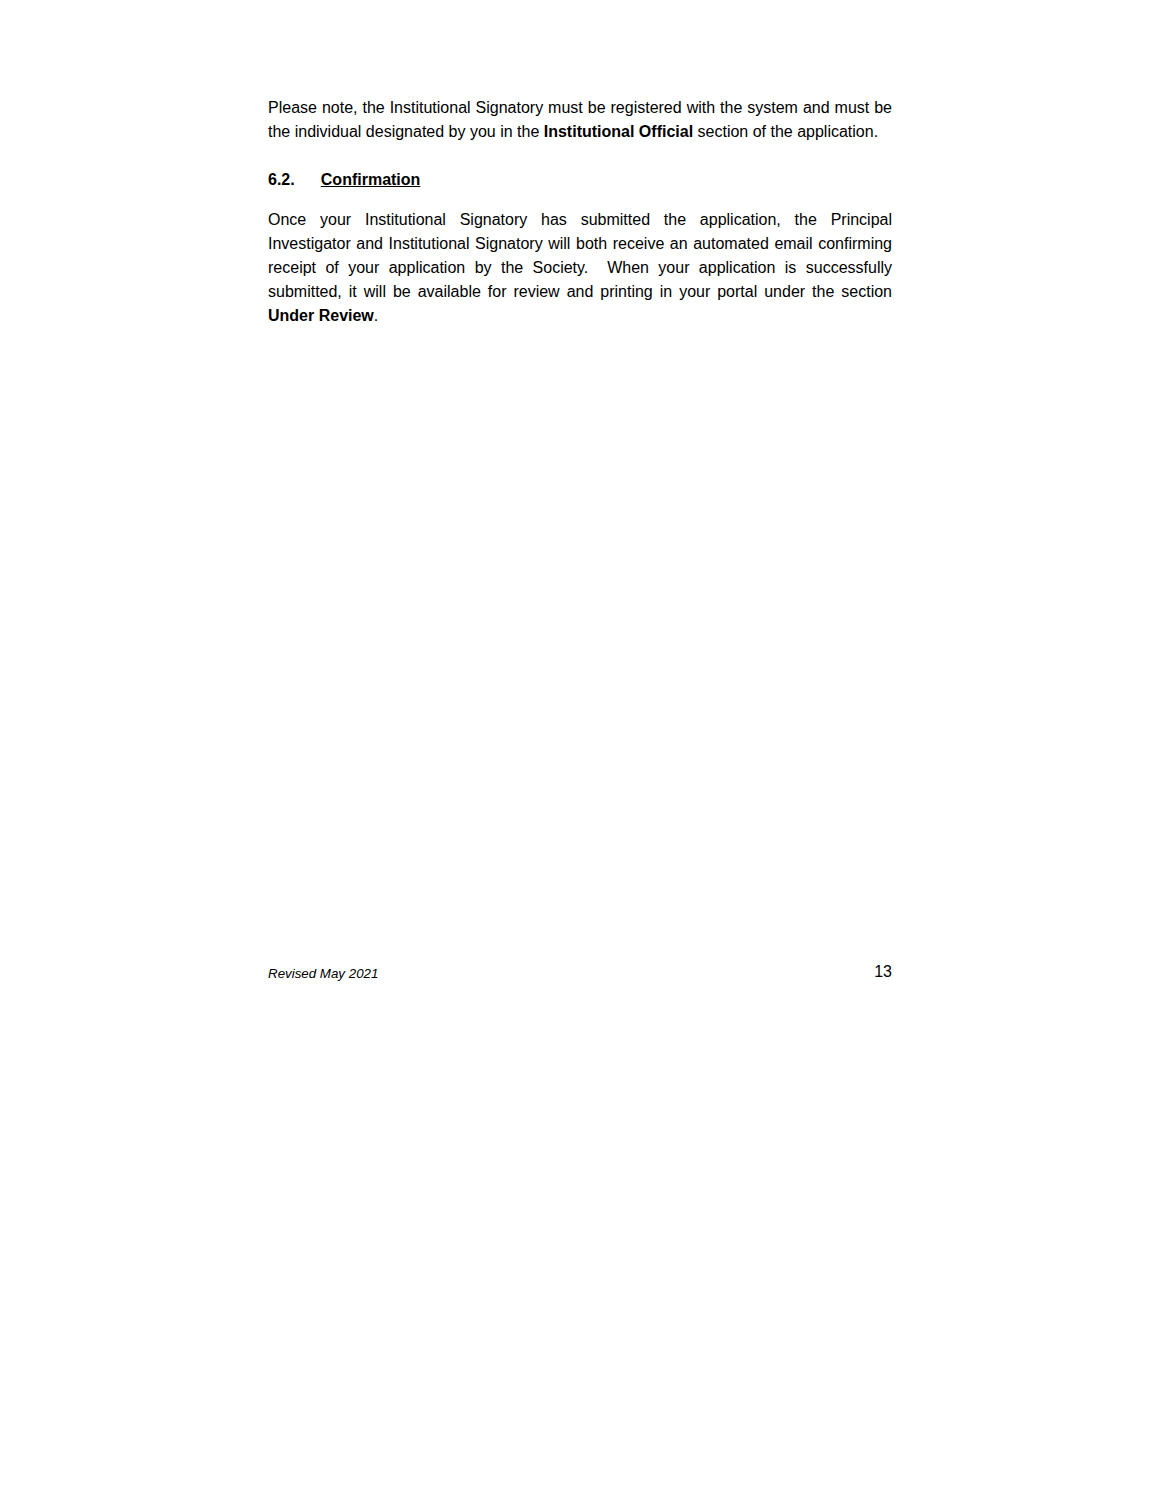Please note, the Institutional Signatory must be registered with the system and must be the individual designated by you in the Institutional Official section of the application.
6.2. Confirmation
Once your Institutional Signatory has submitted the application, the Principal Investigator and Institutional Signatory will both receive an automated email confirming receipt of your application by the Society. When your application is successfully submitted, it will be available for review and printing in your portal under the section Under Review.
Revised May 2021
13